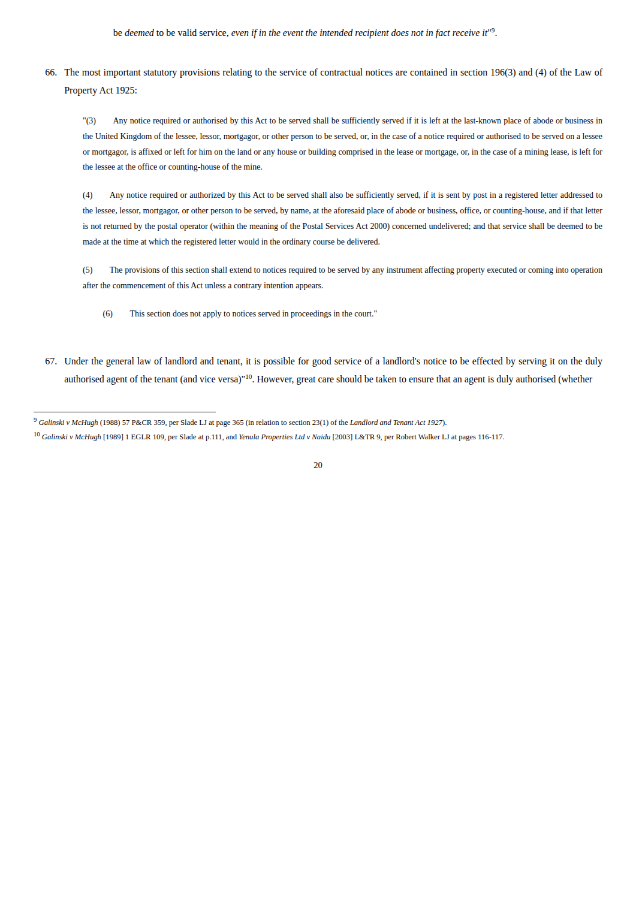be deemed to be valid service, even if in the event the intended recipient does not in fact receive it"9.
66.
The most important statutory provisions relating to the service of contractual notices are contained in section 196(3) and (4) of the Law of Property Act 1925:
"(3) Any notice required or authorised by this Act to be served shall be sufficiently served if it is left at the last-known place of abode or business in the United Kingdom of the lessee, lessor, mortgagor, or other person to be served, or, in the case of a notice required or authorised to be served on a lessee or mortgagor, is affixed or left for him on the land or any house or building comprised in the lease or mortgage, or, in the case of a mining lease, is left for the lessee at the office or counting-house of the mine.
(4) Any notice required or authorized by this Act to be served shall also be sufficiently served, if it is sent by post in a registered letter addressed to the lessee, lessor, mortgagor, or other person to be served, by name, at the aforesaid place of abode or business, office, or counting-house, and if that letter is not returned by the postal operator (within the meaning of the Postal Services Act 2000) concerned undelivered; and that service shall be deemed to be made at the time at which the registered letter would in the ordinary course be delivered.
(5) The provisions of this section shall extend to notices required to be served by any instrument affecting property executed or coming into operation after the commencement of this Act unless a contrary intention appears.
(6) This section does not apply to notices served in proceedings in the court."
67.
Under the general law of landlord and tenant, it is possible for good service of a landlord's notice to be effected by serving it on the duly authorised agent of the tenant (and vice versa)"10. However, great care should be taken to ensure that an agent is duly authorised (whether
9 Galinski v McHugh (1988) 57 P&CR 359, per Slade LJ at page 365 (in relation to section 23(1) of the Landlord and Tenant Act 1927).
10 Galinski v McHugh [1989] 1 EGLR 109, per Slade at p.111, and Yenula Properties Ltd v Naidu [2003] L&TR 9, per Robert Walker LJ at pages 116-117.
20